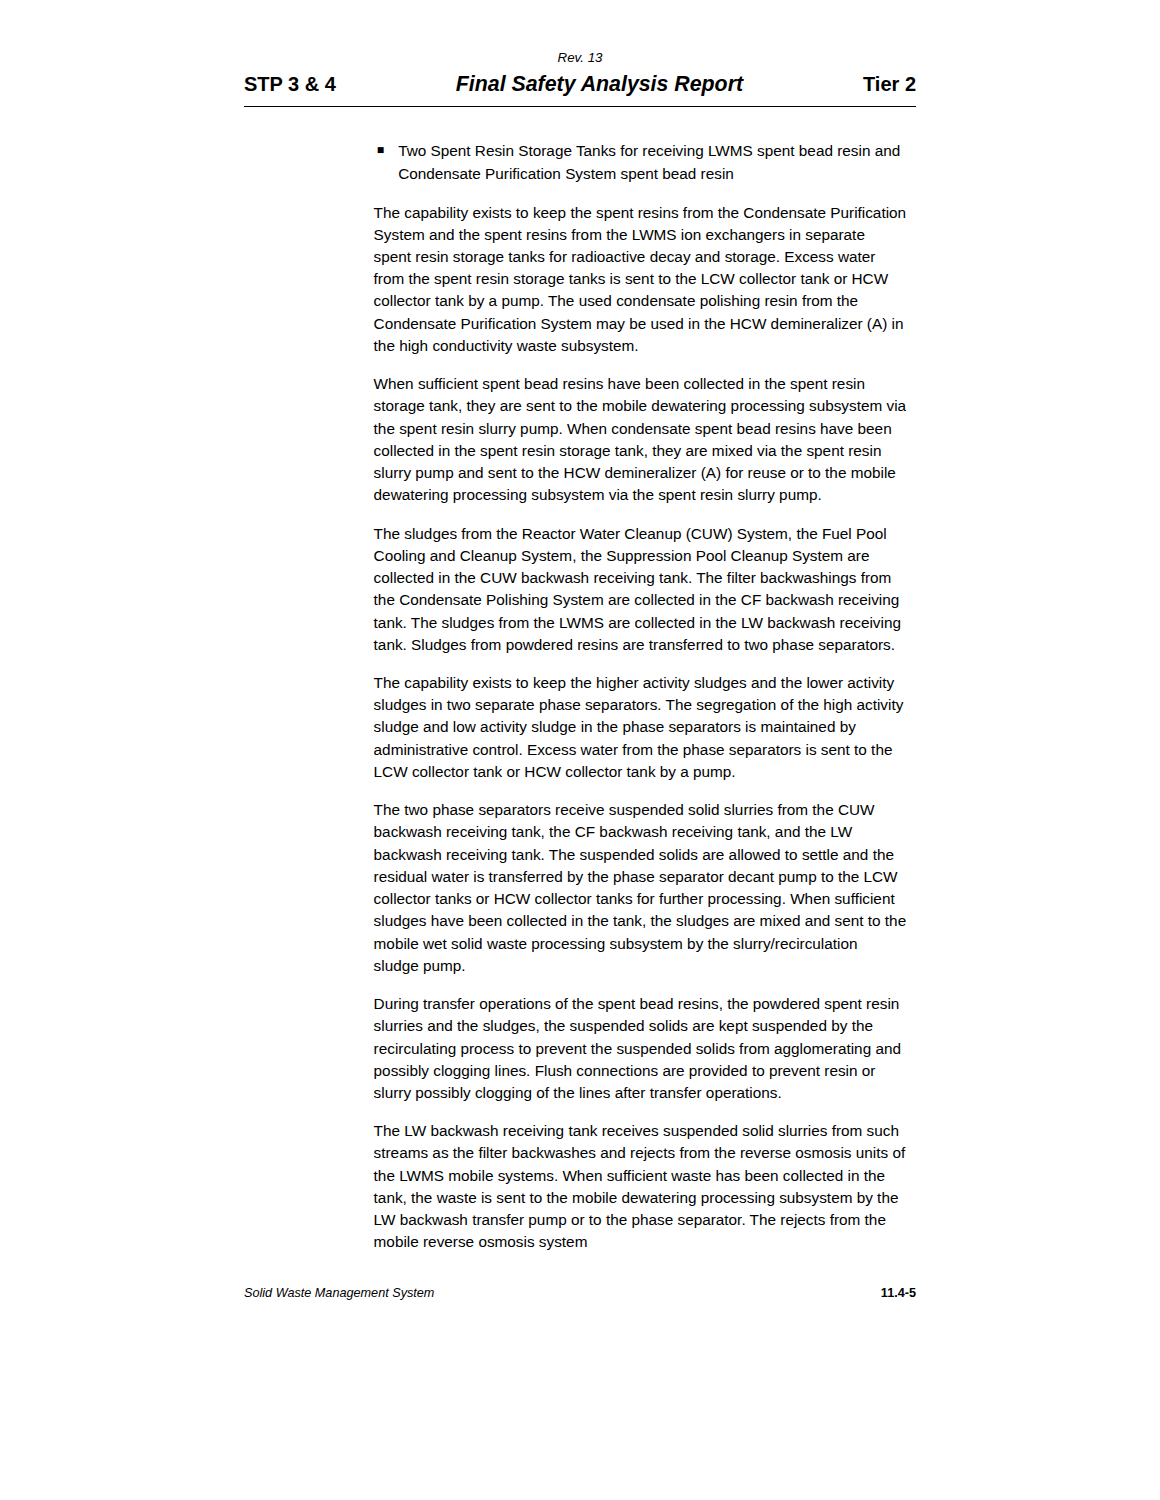Rev. 13
STP 3 & 4
Final Safety Analysis Report
Tier 2
Two Spent Resin Storage Tanks for receiving LWMS spent bead resin and Condensate Purification System spent bead resin
The capability exists to keep the spent resins from the Condensate Purification System and the spent resins from the LWMS ion exchangers in separate spent resin storage tanks for radioactive decay and storage. Excess water from the spent resin storage tanks is sent to the LCW collector tank or HCW collector tank by a pump. The used condensate polishing resin from the Condensate Purification System may be used in the HCW demineralizer (A) in the high conductivity waste subsystem.
When sufficient spent bead resins have been collected in the spent resin storage tank, they are sent to the mobile dewatering processing subsystem via the spent resin slurry pump. When condensate spent bead resins have been collected in the spent resin storage tank, they are mixed via the spent resin slurry pump and sent to the HCW demineralizer (A) for reuse or to the mobile dewatering processing subsystem via the spent resin slurry pump.
The sludges from the Reactor Water Cleanup (CUW) System, the Fuel Pool Cooling and Cleanup System, the Suppression Pool Cleanup System are collected in the CUW backwash receiving tank. The filter backwashings from the Condensate Polishing System are collected in the CF backwash receiving tank. The sludges from the LWMS are collected in the LW backwash receiving tank. Sludges from powdered resins are transferred to two phase separators.
The capability exists to keep the higher activity sludges and the lower activity sludges in two separate phase separators. The segregation of the high activity sludge and low activity sludge in the phase separators is maintained by administrative control. Excess water from the phase separators is sent to the LCW collector tank or HCW collector tank by a pump.
The two phase separators receive suspended solid slurries from the CUW backwash receiving tank, the CF backwash receiving tank, and the LW backwash receiving tank. The suspended solids are allowed to settle and the residual water is transferred by the phase separator decant pump to the LCW collector tanks or HCW collector tanks for further processing. When sufficient sludges have been collected in the tank, the sludges are mixed and sent to the mobile wet solid waste processing subsystem by the slurry/recirculation sludge pump.
During transfer operations of the spent bead resins, the powdered spent resin slurries and the sludges, the suspended solids are kept suspended by the recirculating process to prevent the suspended solids from agglomerating and possibly clogging lines. Flush connections are provided to prevent resin or slurry possibly clogging of the lines after transfer operations.
The LW backwash receiving tank receives suspended solid slurries from such streams as the filter backwashes and rejects from the reverse osmosis units of the LWMS mobile systems. When sufficient waste has been collected in the tank, the waste is sent to the mobile dewatering processing subsystem by the LW backwash transfer pump or to the phase separator. The rejects from the mobile reverse osmosis system
Solid Waste Management System
11.4-5